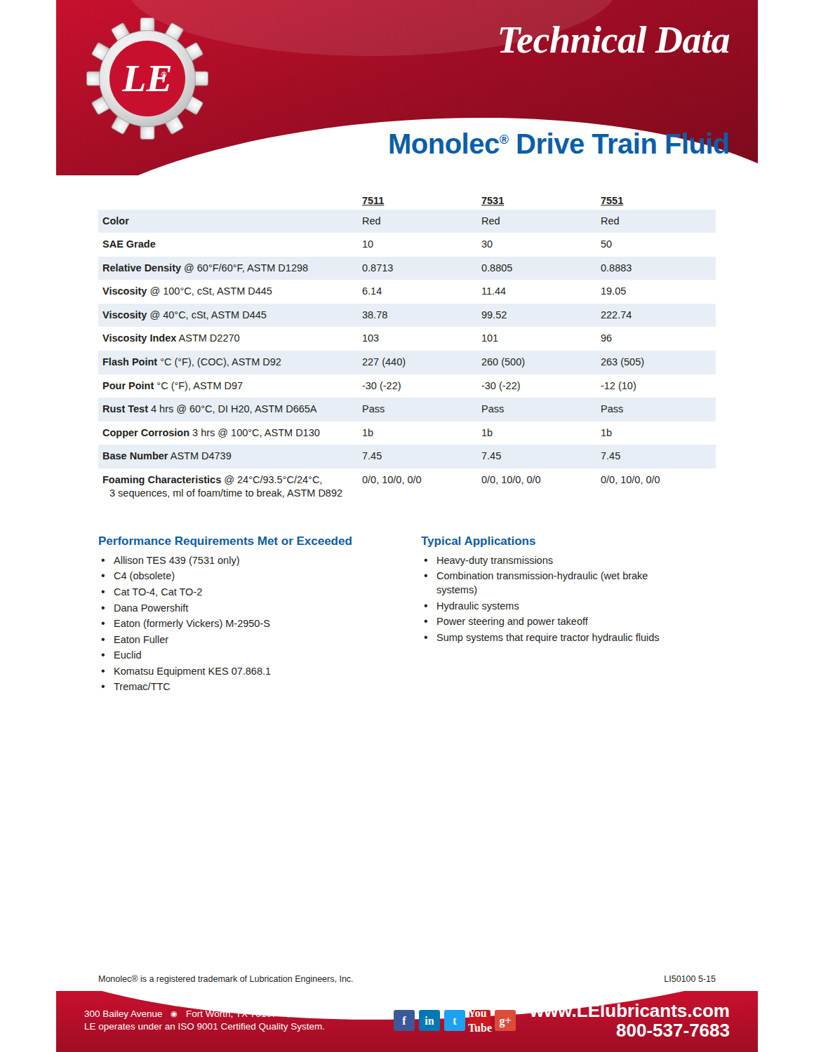LE ®
Technical Data
Monolec® Drive Train Fluid
| | 7511 | 7531 | 7551 |
| --- | --- | --- | --- |
| Color | Red | Red | Red |
| SAE Grade | 10 | 30 | 50 |
| Relative Density @ 60°F/60°F, ASTM D1298 | 0.8713 | 0.8805 | 0.8883 |
| Viscosity @ 100°C, cSt, ASTM D445 | 6.14 | 11.44 | 19.05 |
| Viscosity @ 40°C, cSt, ASTM D445 | 38.78 | 99.52 | 222.74 |
| Viscosity Index ASTM D2270 | 103 | 101 | 96 |
| Flash Point °C (°F), (COC), ASTM D92 | 227 (440) | 260 (500) | 263 (505) |
| Pour Point °C (°F), ASTM D97 | -30 (-22) | -30 (-22) | -12 (10) |
| Rust Test 4 hrs @ 60°C, DI H20, ASTM D665A | Pass | Pass | Pass |
| Copper Corrosion 3 hrs @ 100°C, ASTM D130 | 1b | 1b | 1b |
| Base Number ASTM D4739 | 7.45 | 7.45 | 7.45 |
| Foaming Characteristics @ 24°C/93.5°C/24°C, 3 sequences, ml of foam/time to break, ASTM D892 | 0/0, 10/0, 0/0 | 0/0, 10/0, 0/0 | 0/0, 10/0, 0/0 |
Performance Requirements Met or Exceeded
Allison TES 439 (7531 only)
C4 (obsolete)
Cat TO-4, Cat TO-2
Dana Powershift
Eaton (formerly Vickers) M-2950-S
Eaton Fuller
Euclid
Komatsu Equipment KES 07.868.1
Tremac/TTC
Typical Applications
Heavy-duty transmissions
Combination transmission-hydraulic (wet brakesystems)
Hydraulic systems
Power steering and power takeoff
Sump systems that require tractor hydraulic fluids
Monolec® is a registered trademark of Lubrication Engineers, Inc.
LI50100 5-15
300 Bailey Avenue ◉ Fort Worth, TX 76107 ◉ Fax: 800-228-1142
LE operates under an ISO 9001 Certified Quality System.
f in t You
Tube g+
www.LElubricants.com
800-537-7683